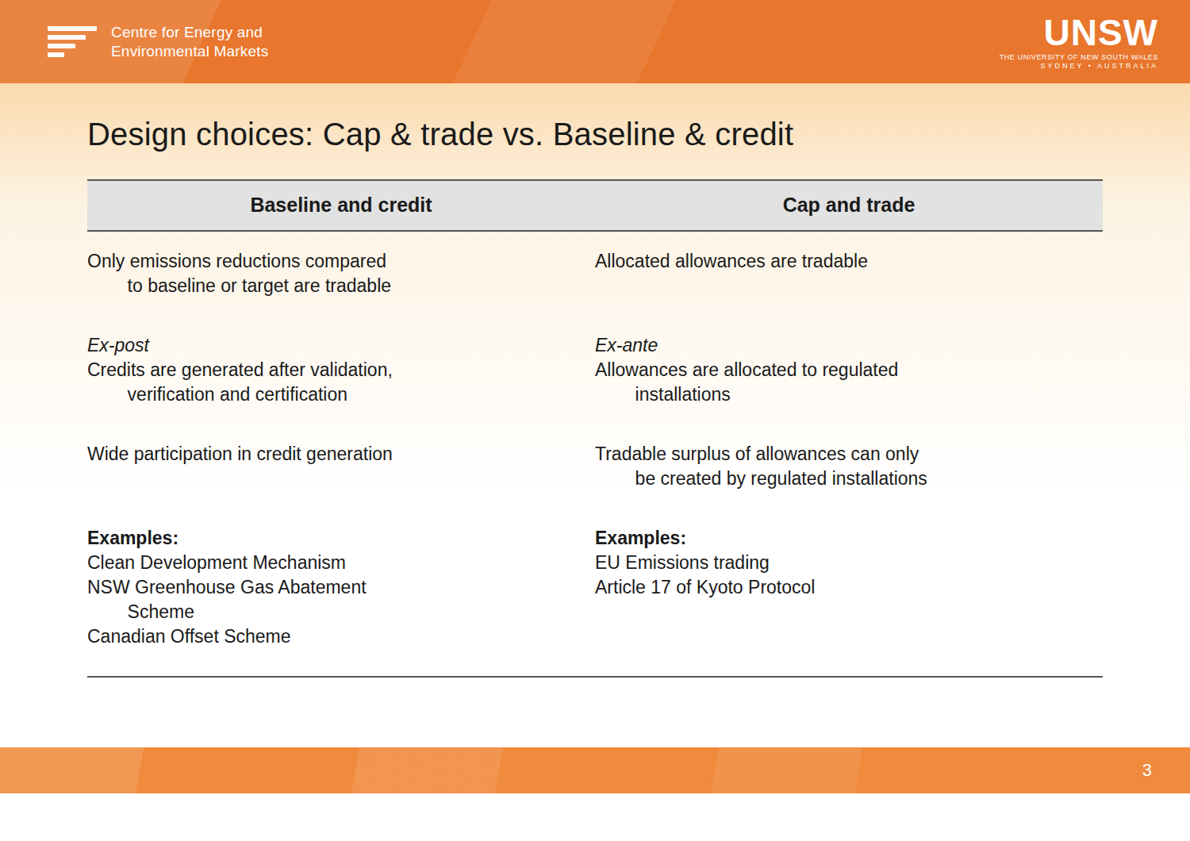Centre for Energy and
Environmental Markets
UNSW
THE UNIVERSITY OF NEW SOUTH WALES
SYDNEY • AUSTRALIA
Design choices: Cap & trade vs. Baseline & credit
| Baseline and credit | Cap and trade |
| --- | --- |
| Only emissions reductions compared to baseline or target are tradable | Allocated allowances are tradable |
| Ex-post Credits are generated after validation, verification and certification | Ex-ante Allowances are allocated to regulated installations |
| Wide participation in credit generation | Tradable surplus of allowances can only be created by regulated installations |
| Examples: Clean Development Mechanism NSW Greenhouse Gas Abatement Scheme Canadian Offset Scheme | Examples: EU Emissions trading Article 17 of Kyoto Protocol |
3